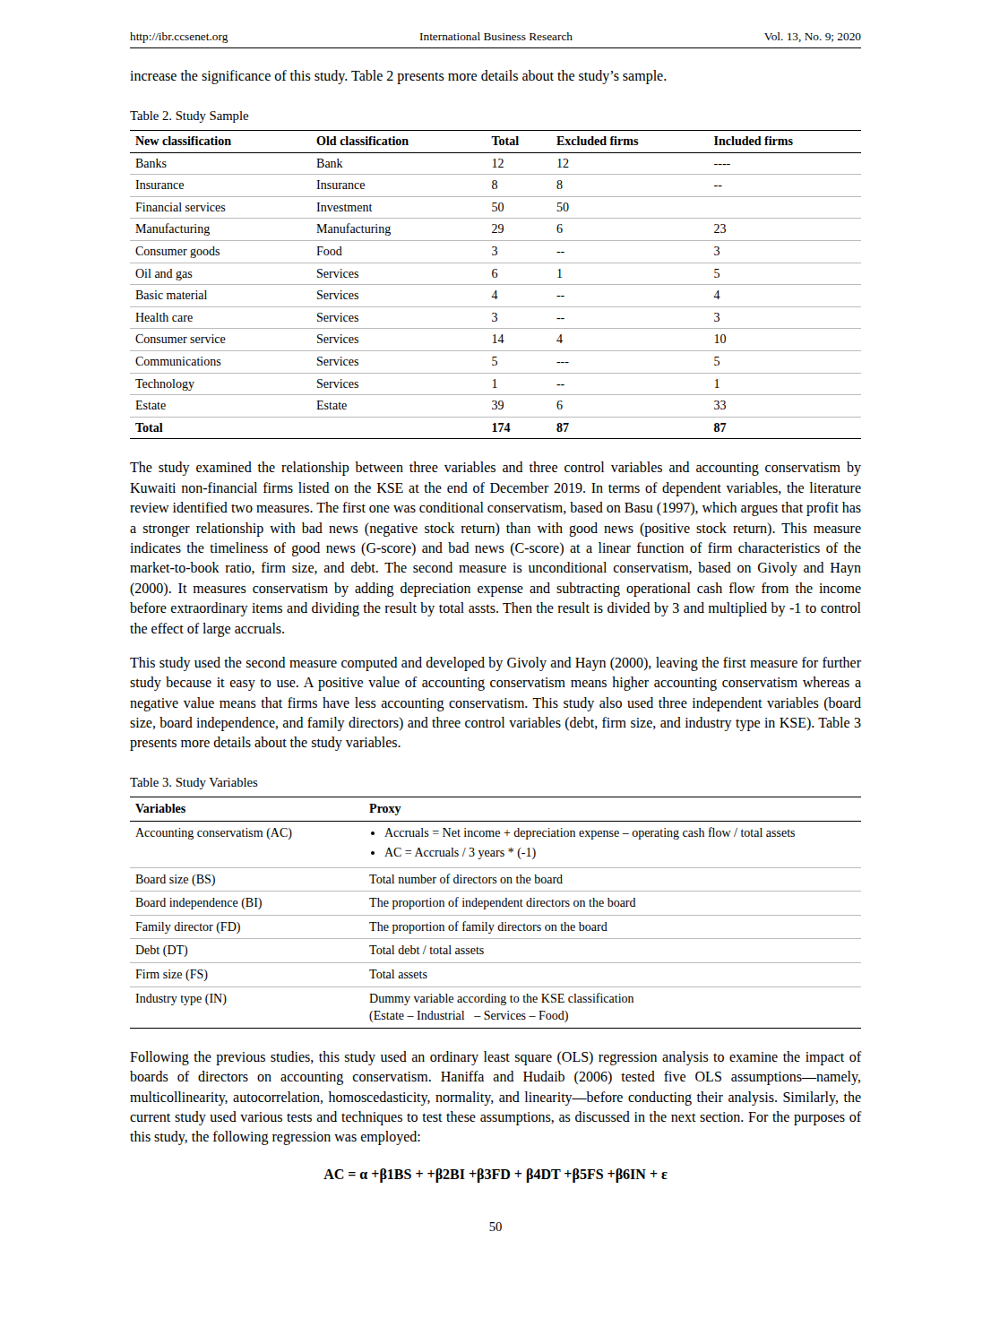http://ibr.ccsenet.org International Business Research Vol. 13, No. 9; 2020
increase the significance of this study. Table 2 presents more details about the study’s sample.
Table 2. Study Sample
| New classification | Old classification | Total | Excluded firms | Included firms |
| --- | --- | --- | --- | --- |
| Banks | Bank | 12 | 12 | ---- |
| Insurance | Insurance | 8 | 8 | -- |
| Financial services | Investment | 50 | 50 | |
| Manufacturing | Manufacturing | 29 | 6 | 23 |
| Consumer goods | Food | 3 | -- | 3 |
| Oil and gas | Services | 6 | 1 | 5 |
| Basic material | Services | 4 | -- | 4 |
| Health care | Services | 3 | -- | 3 |
| Consumer service | Services | 14 | 4 | 10 |
| Communications | Services | 5 | --- | 5 |
| Technology | Services | 1 | -- | 1 |
| Estate | Estate | 39 | 6 | 33 |
| Total | | 174 | 87 | 87 |
The study examined the relationship between three variables and three control variables and accounting conservatism by Kuwaiti non-financial firms listed on the KSE at the end of December 2019. In terms of dependent variables, the literature review identified two measures. The first one was conditional conservatism, based on Basu (1997), which argues that profit has a stronger relationship with bad news (negative stock return) than with good news (positive stock return). This measure indicates the timeliness of good news (G-score) and bad news (C-score) at a linear function of firm characteristics of the market-to-book ratio, firm size, and debt. The second measure is unconditional conservatism, based on Givoly and Hayn (2000). It measures conservatism by adding depreciation expense and subtracting operational cash flow from the income before extraordinary items and dividing the result by total assts. Then the result is divided by 3 and multiplied by -1 to control the effect of large accruals.
This study used the second measure computed and developed by Givoly and Hayn (2000), leaving the first measure for further study because it easy to use. A positive value of accounting conservatism means higher accounting conservatism whereas a negative value means that firms have less accounting conservatism. This study also used three independent variables (board size, board independence, and family directors) and three control variables (debt, firm size, and industry type in KSE). Table 3 presents more details about the study variables.
Table 3. Study Variables
| Variables | Proxy |
| --- | --- |
| Accounting conservatism (AC) | Accruals = Net income + depreciation expense – operating cash flow / total assets AC = Accruals / 3 years * (-1) |
| Board size (BS) | Total number of directors on the board |
| Board independence (BI) | The proportion of independent directors on the board |
| Family director (FD) | The proportion of family directors on the board |
| Debt (DT) | Total debt / total assets |
| Firm size (FS) | Total assets |
| Industry type (IN) | Dummy variable according to the KSE classification (Estate – Industrial – Services – Food) |
Following the previous studies, this study used an ordinary least square (OLS) regression analysis to examine the impact of boards of directors on accounting conservatism. Haniffa and Hudaib (2006) tested five OLS assumptions—namely, multicollinearity, autocorrelation, homoscedasticity, normality, and linearity—before conducting their analysis. Similarly, the current study used various tests and techniques to test these assumptions, as discussed in the next section. For the purposes of this study, the following regression was employed:
AC = α +β1BS + +β2BI +β3FD + β4DT +β5FS +β6IN + ε
50